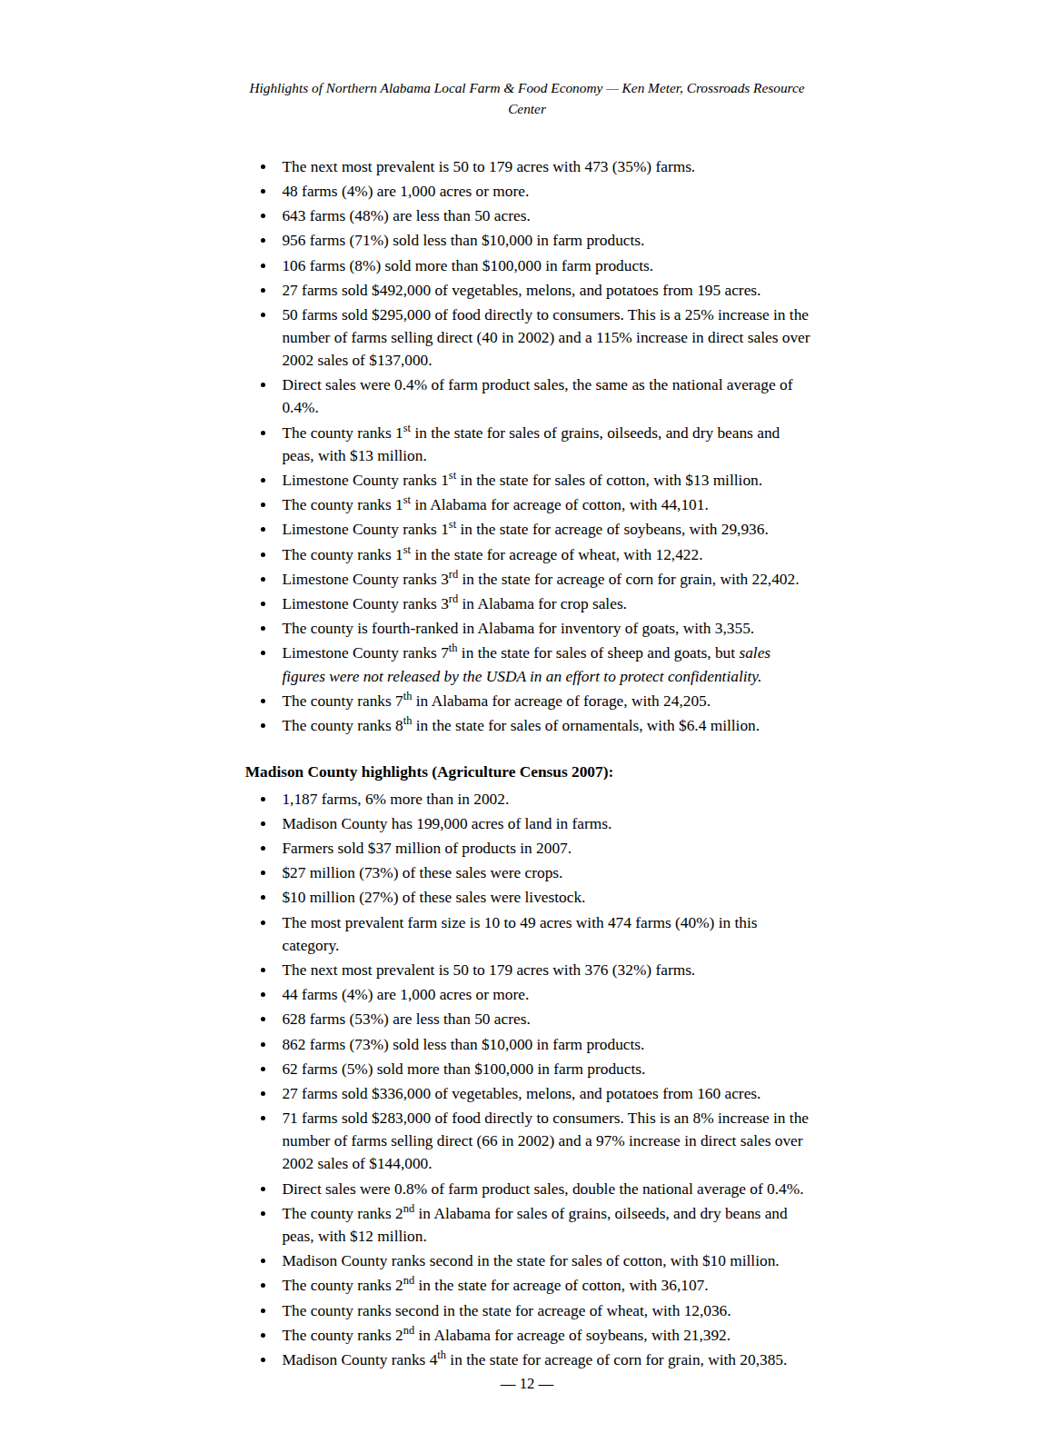Highlights of Northern Alabama Local Farm & Food Economy — Ken Meter, Crossroads Resource Center
The next most prevalent is 50 to 179 acres with 473 (35%) farms.
48 farms (4%) are 1,000 acres or more.
643 farms (48%) are less than 50 acres.
956 farms (71%) sold less than $10,000 in farm products.
106 farms (8%) sold more than $100,000 in farm products.
27 farms sold $492,000 of vegetables, melons, and potatoes from 195 acres.
50 farms sold $295,000 of food directly to consumers. This is a 25% increase in the number of farms selling direct (40 in 2002) and a 115% increase in direct sales over 2002 sales of $137,000.
Direct sales were 0.4% of farm product sales, the same as the national average of 0.4%.
The county ranks 1st in the state for sales of grains, oilseeds, and dry beans and peas, with $13 million.
Limestone County ranks 1st in the state for sales of cotton, with $13 million.
The county ranks 1st in Alabama for acreage of cotton, with 44,101.
Limestone County ranks 1st in the state for acreage of soybeans, with 29,936.
The county ranks 1st in the state for acreage of wheat, with 12,422.
Limestone County ranks 3rd in the state for acreage of corn for grain, with 22,402.
Limestone County ranks 3rd in Alabama for crop sales.
The county is fourth-ranked in Alabama for inventory of goats, with 3,355.
Limestone County ranks 7th in the state for sales of sheep and goats, but sales figures were not released by the USDA in an effort to protect confidentiality.
The county ranks 7th in Alabama for acreage of forage, with 24,205.
The county ranks 8th in the state for sales of ornamentals, with $6.4 million.
Madison County highlights (Agriculture Census 2007):
1,187 farms, 6% more than in 2002.
Madison County has 199,000 acres of land in farms.
Farmers sold $37 million of products in 2007.
$27 million (73%) of these sales were crops.
$10 million (27%) of these sales were livestock.
The most prevalent farm size is 10 to 49 acres with 474 farms (40%) in this category.
The next most prevalent is 50 to 179 acres with 376 (32%) farms.
44 farms (4%) are 1,000 acres or more.
628 farms (53%) are less than 50 acres.
862 farms (73%) sold less than $10,000 in farm products.
62 farms (5%) sold more than $100,000 in farm products.
27 farms sold $336,000 of vegetables, melons, and potatoes from 160 acres.
71 farms sold $283,000 of food directly to consumers. This is an 8% increase in the number of farms selling direct (66 in 2002) and a 97% increase in direct sales over 2002 sales of $144,000.
Direct sales were 0.8% of farm product sales, double the national average of 0.4%.
The county ranks 2nd in Alabama for sales of grains, oilseeds, and dry beans and peas, with $12 million.
Madison County ranks second in the state for sales of cotton, with $10 million.
The county ranks 2nd in the state for acreage of cotton, with 36,107.
The county ranks second in the state for acreage of wheat, with 12,036.
The county ranks 2nd in Alabama for acreage of soybeans, with 21,392.
Madison County ranks 4th in the state for acreage of corn for grain, with 20,385.
— 12 —